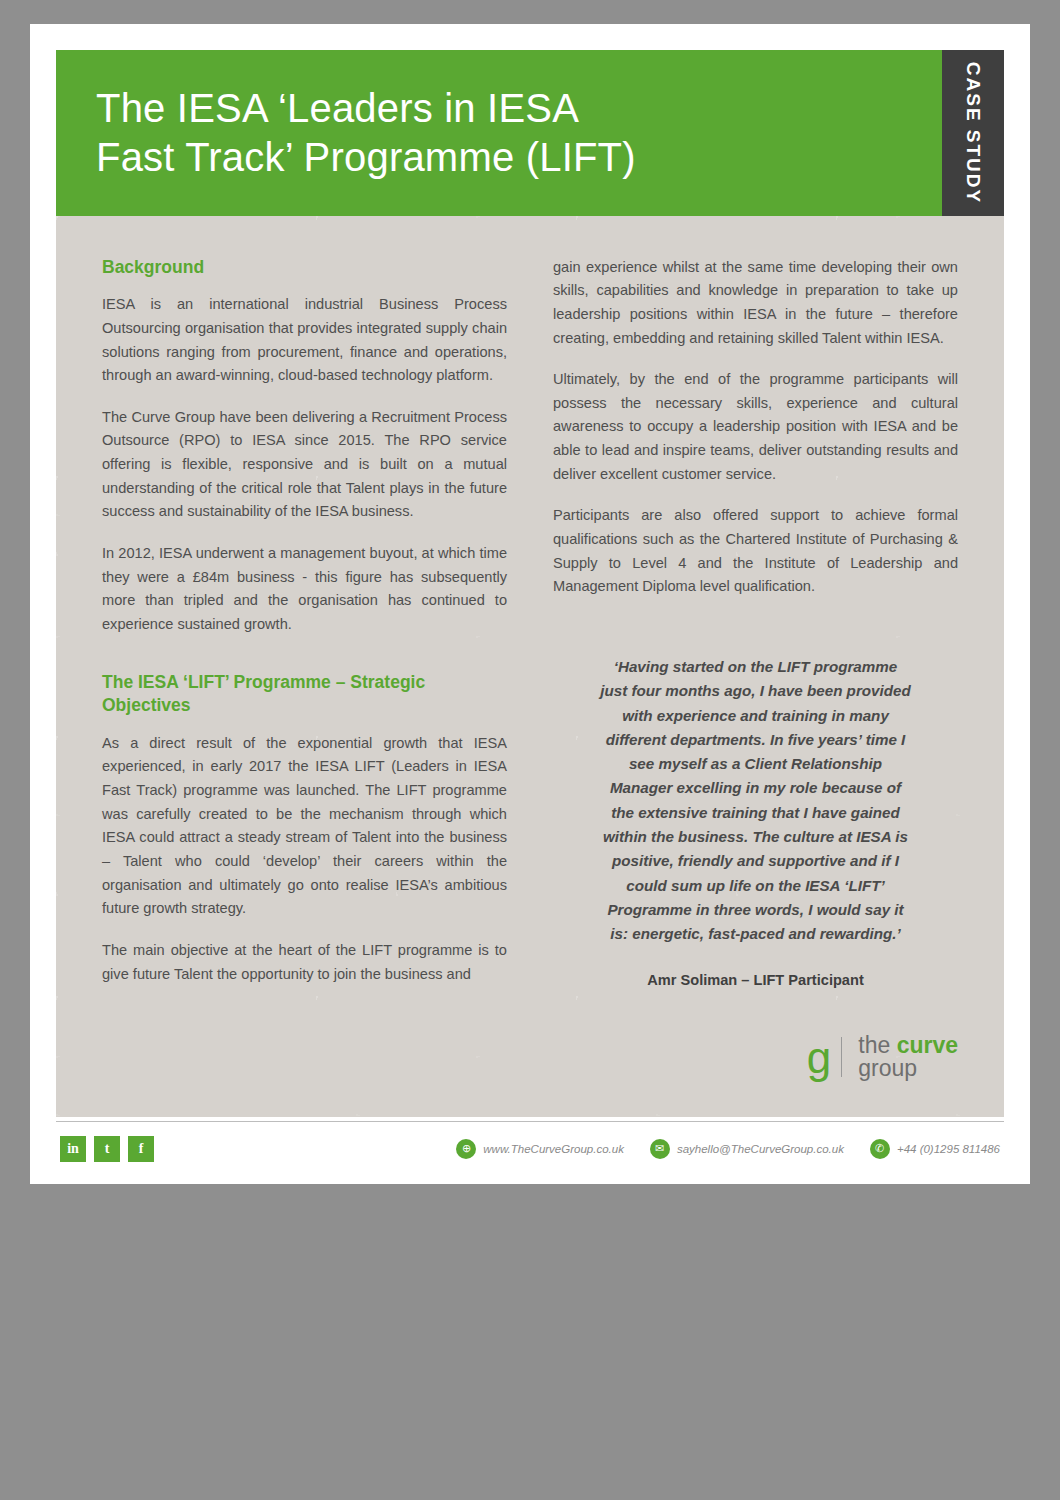The IESA ‘Leaders in IESA
Fast Track’ Programme (LIFT)
CASE STUDY
Background
IESA is an international industrial Business Process Outsourcing organisation that provides integrated supply chain solutions ranging from procurement, finance and operations, through an award-winning, cloud-based technology platform.
The Curve Group have been delivering a Recruitment Process Outsource (RPO) to IESA since 2015. The RPO service offering is flexible, responsive and is built on a mutual understanding of the critical role that Talent plays in the future success and sustainability of the IESA business.
In 2012, IESA underwent a management buyout, at which time they were a £84m business - this figure has subsequently more than tripled and the organisation has continued to experience sustained growth.
The IESA ‘LIFT’ Programme – Strategic Objectives
As a direct result of the exponential growth that IESA experienced, in early 2017 the IESA LIFT (Leaders in IESA Fast Track) programme was launched. The LIFT programme was carefully created to be the mechanism through which IESA could attract a steady stream of Talent into the business – Talent who could ‘develop’ their careers within the organisation and ultimately go onto realise IESA’s ambitious future growth strategy.
The main objective at the heart of the LIFT programme is to give future Talent the opportunity to join the business and
gain experience whilst at the same time developing their own skills, capabilities and knowledge in preparation to take up leadership positions within IESA in the future – therefore creating, embedding and retaining skilled Talent within IESA.
Ultimately, by the end of the programme participants will possess the necessary skills, experience and cultural awareness to occupy a leadership position with IESA and be able to lead and inspire teams, deliver outstanding results and deliver excellent customer service.
Participants are also offered support to achieve formal qualifications such as the Chartered Institute of Purchasing & Supply to Level 4 and the Institute of Leadership and Management Diploma level qualification.
‘Having started on the LIFT programme just four months ago, I have been provided with experience and training in many different departments. In five years’ time I see myself as a Client Relationship Manager excelling in my role because of the extensive training that I have gained within the business. The culture at IESA is positive, friendly and supportive and if I could sum up life on the IESA ‘LIFT’ Programme in three words, I would say it is: energetic, fast-paced and rewarding.’
Amr Soliman – LIFT Participant
g the curve group
in t f
⊕ www.TheCurveGroup.co.uk ✉ sayhello@TheCurveGroup.co.uk ✆ +44 (0)1295 811486